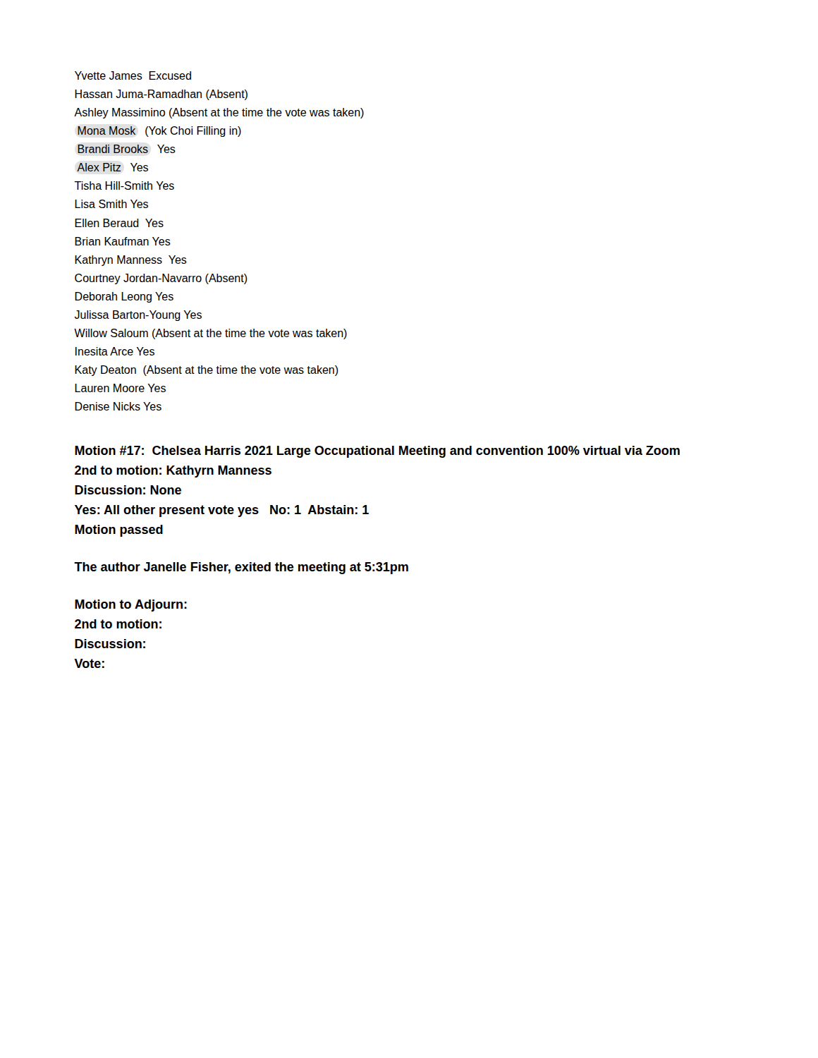Yvette James Excused
Hassan Juma-Ramadhan (Absent)
Ashley Massimino (Absent at the time the vote was taken)
Mona Mosk (Yok Choi Filling in)
Brandi Brooks Yes
Alex Pitz Yes
Tisha Hill-Smith Yes
Lisa Smith Yes
Ellen Beraud Yes
Brian Kaufman Yes
Kathryn Manness Yes
Courtney Jordan-Navarro (Absent)
Deborah Leong Yes
Julissa Barton-Young Yes
Willow Saloum (Absent at the time the vote was taken)
Inesita Arce Yes
Katy Deaton (Absent at the time the vote was taken)
Lauren Moore Yes
Denise Nicks Yes
Motion #17: Chelsea Harris 2021 Large Occupational Meeting and convention 100% virtual via Zoom
2nd to motion: Kathyrn Manness
Discussion: None
Yes: All other present vote yes No: 1 Abstain: 1
Motion passed
The author Janelle Fisher, exited the meeting at 5:31pm
Motion to Adjourn:
2nd to motion:
Discussion:
Vote: